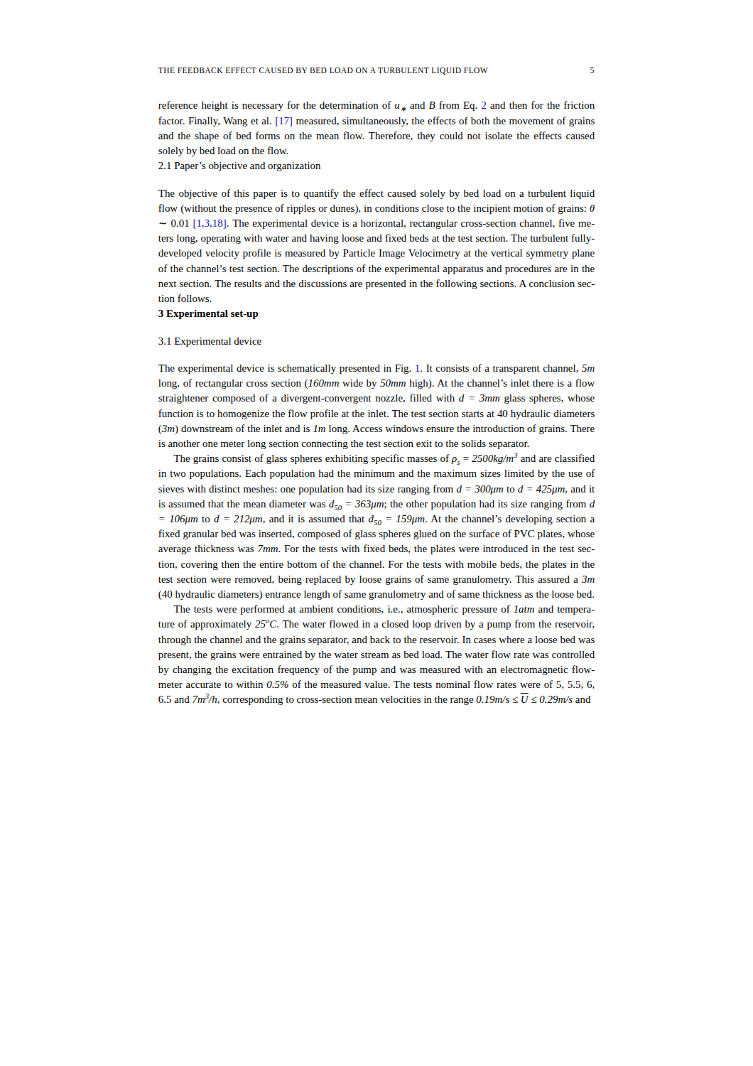The feedback effect caused by bed load on a turbulent liquid flow 5
reference height is necessary for the determination of u∗ and B from Eq. 2 and then for the friction factor. Finally, Wang et al. [17] measured, simultaneously, the effects of both the movement of grains and the shape of bed forms on the mean flow. Therefore, they could not isolate the effects caused solely by bed load on the flow.
2.1 Paper’s objective and organization
The objective of this paper is to quantify the effect caused solely by bed load on a turbulent liquid flow (without the presence of ripples or dunes), in conditions close to the incipient motion of grains: θ ∼ 0.01 [1, 3, 18]. The experimental device is a horizontal, rectangular cross-section channel, five meters long, operating with water and having loose and fixed beds at the test section. The turbulent fully-developed velocity profile is measured by Particle Image Velocimetry at the vertical symmetry plane of the channel’s test section. The descriptions of the experimental apparatus and procedures are in the next section. The results and the discussions are presented in the following sections. A conclusion section follows.
3 Experimental set-up
3.1 Experimental device
The experimental device is schematically presented in Fig. 1. It consists of a transparent channel, 5m long, of rectangular cross section (160mm wide by 50mm high). At the channel’s inlet there is a flow straightener composed of a divergent-convergent nozzle, filled with d = 3mm glass spheres, whose function is to homogenize the flow profile at the inlet. The test section starts at 40 hydraulic diameters (3m) downstream of the inlet and is 1m long. Access windows ensure the introduction of grains. There is another one meter long section connecting the test section exit to the solids separator.
The grains consist of glass spheres exhibiting specific masses of ρs = 2500kg/m3 and are classified in two populations. Each population had the minimum and the maximum sizes limited by the use of sieves with distinct meshes: one population had its size ranging from d = 300μm to d = 425μm, and it is assumed that the mean diameter was d50 = 363μm; the other population had its size ranging from d = 106μm to d = 212μm, and it is assumed that d50 = 159μm. At the channel’s developing section a fixed granular bed was inserted, composed of glass spheres glued on the surface of PVC plates, whose average thickness was 7mm. For the tests with fixed beds, the plates were introduced in the test section, covering then the entire bottom of the channel. For the tests with mobile beds, the plates in the test section were removed, being replaced by loose grains of same granulometry. This assured a 3m (40 hydraulic diameters) entrance length of same granulometry and of same thickness as the loose bed.
The tests were performed at ambient conditions, i.e., atmospheric pressure of 1atm and temperature of approximately 25oC. The water flowed in a closed loop driven by a pump from the reservoir, through the channel and the grains separator, and back to the reservoir. In cases where a loose bed was present, the grains were entrained by the water stream as bed load. The water flow rate was controlled by changing the excitation frequency of the pump and was measured with an electromagnetic flow-meter accurate to within 0.5% of the measured value. The tests nominal flow rates were of 5, 5.5, 6, 6.5 and 7m3/h, corresponding to cross-section mean velocities in the range 0.19m/s ≤ U ≤ 0.29m/s and